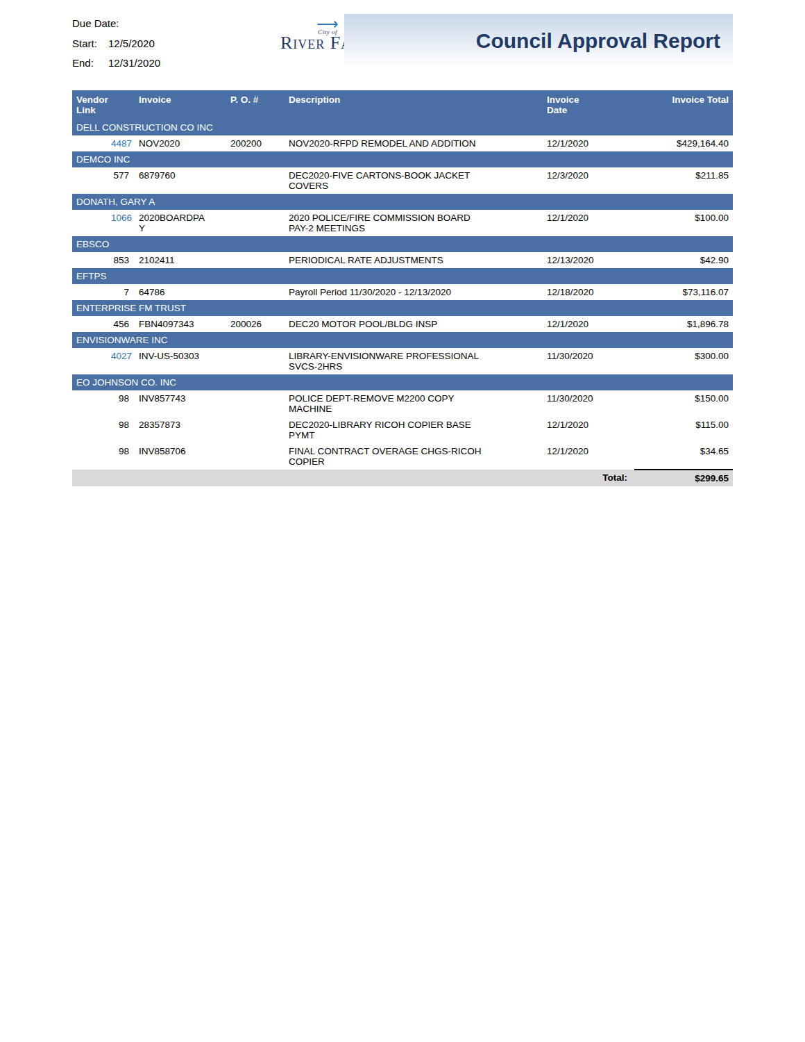Due Date:
Start: 12/5/2020
End: 12/31/2020
⟶
City of
RIVER FALLS
Council Approval Report
| Vendor Link | Invoice | P. O. # | Description | Invoice Date | Invoice Total |
| --- | --- | --- | --- | --- | --- |
| DELL CONSTRUCTION CO INC |
| 4487 | NOV2020 | 200200 | NOV2020-RFPD REMODEL AND ADDITION | 12/1/2020 | $429,164.40 |
| DEMCO INC |
| 577 | 6879760 | | DEC2020-FIVE CARTONS-BOOK JACKET COVERS | 12/3/2020 | $211.85 |
| DONATH, GARY A |
| 1066 | 2020BOARDPA Y | | 2020 POLICE/FIRE COMMISSION BOARD PAY-2 MEETINGS | 12/1/2020 | $100.00 |
| EBSCO |
| 853 | 2102411 | | PERIODICAL RATE ADJUSTMENTS | 12/13/2020 | $42.90 |
| EFTPS |
| 7 | 64786 | | Payroll Period 11/30/2020 - 12/13/2020 | 12/18/2020 | $73,116.07 |
| ENTERPRISE FM TRUST |
| 456 | FBN4097343 | 200026 | DEC20 MOTOR POOL/BLDG INSP | 12/1/2020 | $1,896.78 |
| ENVISIONWARE INC |
| 4027 | INV-US-50303 | | LIBRARY-ENVISIONWARE PROFESSIONAL SVCS-2HRS | 11/30/2020 | $300.00 |
| EO JOHNSON CO. INC |
| 98 | INV857743 | | POLICE DEPT-REMOVE M2200 COPY MACHINE | 11/30/2020 | $150.00 |
| 98 | 28357873 | | DEC2020-LIBRARY RICOH COPIER BASE PYMT | 12/1/2020 | $115.00 |
| 98 | INV858706 | | FINAL CONTRACT OVERAGE CHGS-RICOH COPIER | 12/1/2020 | $34.65 |
| | Total: | $299.65 |